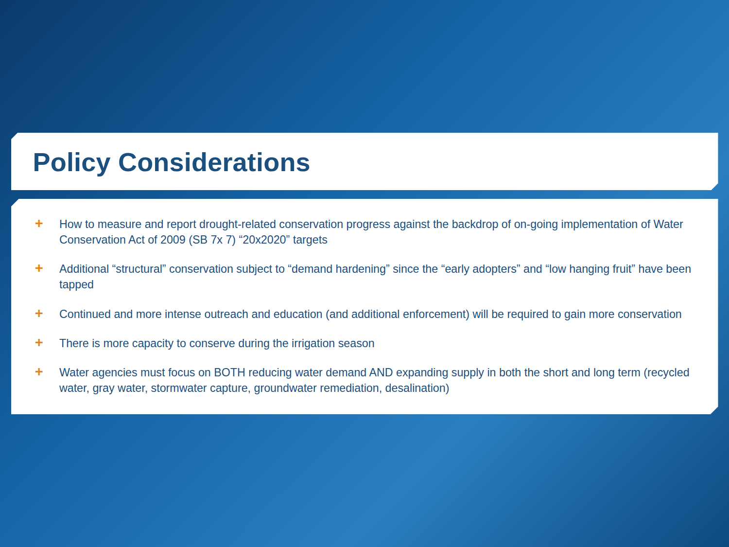Policy Considerations
How to measure and report drought-related conservation progress against the backdrop of on-going implementation of Water Conservation Act of 2009 (SB 7x 7) “20x2020” targets
Additional “structural” conservation subject to “demand hardening” since the “early adopters” and “low hanging fruit” have been tapped
Continued and more intense outreach and education (and additional enforcement) will be required to gain more conservation
There is more capacity to conserve during the irrigation season
Water agencies must focus on BOTH reducing water demand AND expanding supply in both the short and long term (recycled water, gray water, stormwater capture, groundwater remediation, desalination)